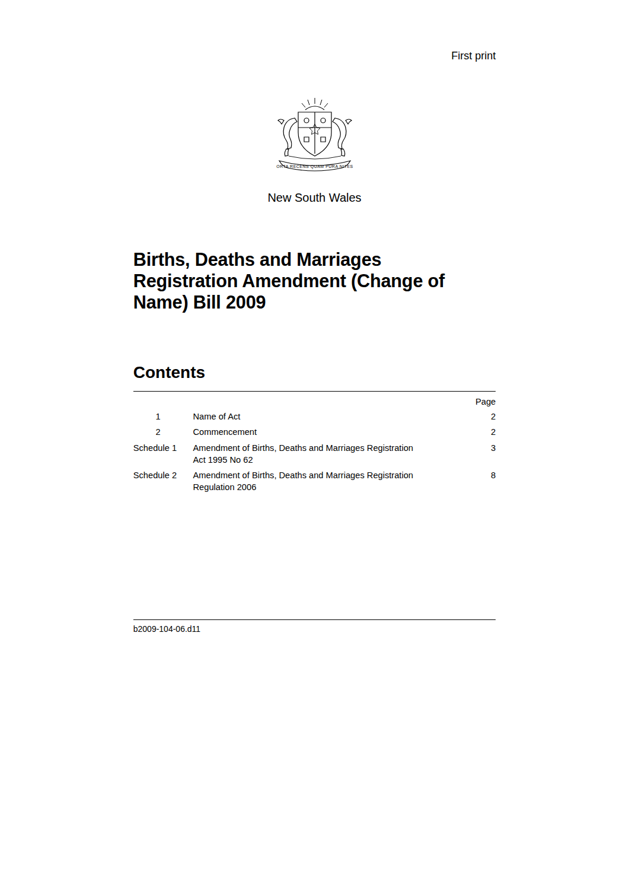First print
ORTA RECENS QUAM PURA NITES
New South Wales
Births, Deaths and Marriages
Registration Amendment (Change of
Name) Bill 2009
Contents
| | | Page |
| 1 | Name of Act | 2 |
| 2 | Commencement | 2 |
| Schedule 1 | Amendment of Births, Deaths and Marriages Registration Act 1995 No 62 | 3 |
| Schedule 2 | Amendment of Births, Deaths and Marriages Registration Regulation 2006 | 8 |
b2009-104-06.d11